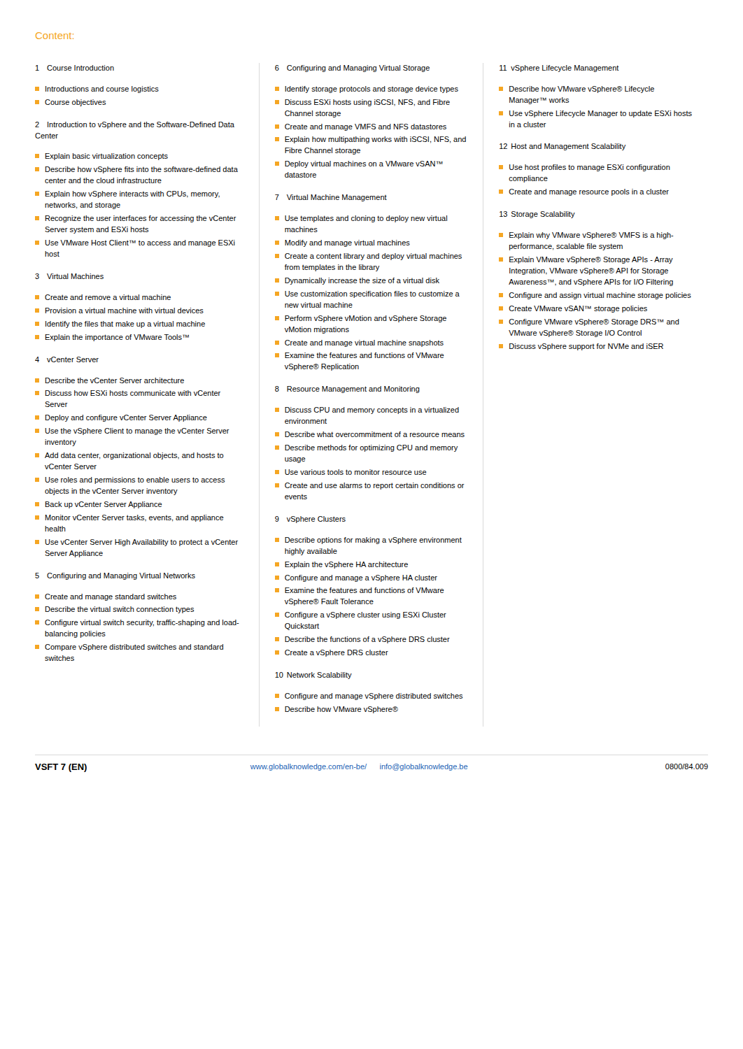Content:
1 Course Introduction
Introductions and course logistics
Course objectives
2 Introduction to vSphere and the Software-Defined Data Center
Explain basic virtualization concepts
Describe how vSphere fits into the software-defined data center and the cloud infrastructure
Explain how vSphere interacts with CPUs, memory, networks, and storage
Recognize the user interfaces for accessing the vCenter Server system and ESXi hosts
Use VMware Host Client™ to access and manage ESXi host
3 Virtual Machines
Create and remove a virtual machine
Provision a virtual machine with virtual devices
Identify the files that make up a virtual machine
Explain the importance of VMware Tools™
4 vCenter Server
Describe the vCenter Server architecture
Discuss how ESXi hosts communicate with vCenter Server
Deploy and configure vCenter Server Appliance
Use the vSphere Client to manage the vCenter Server inventory
Add data center, organizational objects, and hosts to vCenter Server
Use roles and permissions to enable users to access objects in the vCenter Server inventory
Back up vCenter Server Appliance
Monitor vCenter Server tasks, events, and appliance health
Use vCenter Server High Availability to protect a vCenter Server Appliance
5 Configuring and Managing Virtual Networks
Create and manage standard switches
Describe the virtual switch connection types
Configure virtual switch security, traffic-shaping and load-balancing policies
Compare vSphere distributed switches and standard switches
6 Configuring and Managing Virtual Storage
Identify storage protocols and storage device types
Discuss ESXi hosts using iSCSI, NFS, and Fibre Channel storage
Create and manage VMFS and NFS datastores
Explain how multipathing works with iSCSI, NFS, and Fibre Channel storage
Deploy virtual machines on a VMware vSAN™ datastore
7 Virtual Machine Management
Use templates and cloning to deploy new virtual machines
Modify and manage virtual machines
Create a content library and deploy virtual machines from templates in the library
Dynamically increase the size of a virtual disk
Use customization specification files to customize a new virtual machine
Perform vSphere vMotion and vSphere Storage vMotion migrations
Create and manage virtual machine snapshots
Examine the features and functions of VMware vSphere® Replication
8 Resource Management and Monitoring
Discuss CPU and memory concepts in a virtualized environment
Describe what overcommitment of a resource means
Describe methods for optimizing CPU and memory usage
Use various tools to monitor resource use
Create and use alarms to report certain conditions or events
9 vSphere Clusters
Describe options for making a vSphere environment highly available
Explain the vSphere HA architecture
Configure and manage a vSphere HA cluster
Examine the features and functions of VMware vSphere® Fault Tolerance
Configure a vSphere cluster using ESXi Cluster Quickstart
Describe the functions of a vSphere DRS cluster
Create a vSphere DRS cluster
10 Network Scalability
Configure and manage vSphere distributed switches
Describe how VMware vSphere®
11 vSphere Lifecycle Management
Describe how VMware vSphere® Lifecycle Manager™ works
Use vSphere Lifecycle Manager to update ESXi hosts in a cluster
12 Host and Management Scalability
Use host profiles to manage ESXi configuration compliance
Create and manage resource pools in a cluster
13 Storage Scalability
Explain why VMware vSphere® VMFS is a high-performance, scalable file system
Explain VMware vSphere® Storage APIs - Array Integration, VMware vSphere® API for Storage Awareness™, and vSphere APIs for I/O Filtering
Configure and assign virtual machine storage policies
Create VMware vSAN™ storage policies
Configure VMware vSphere® Storage DRS™ and VMware vSphere® Storage I/O Control
Discuss vSphere support for NVMe and iSER
VSFT 7 (EN)
www.globalknowledge.com/en-be/ info@globalknowledge.be
0800/84.009